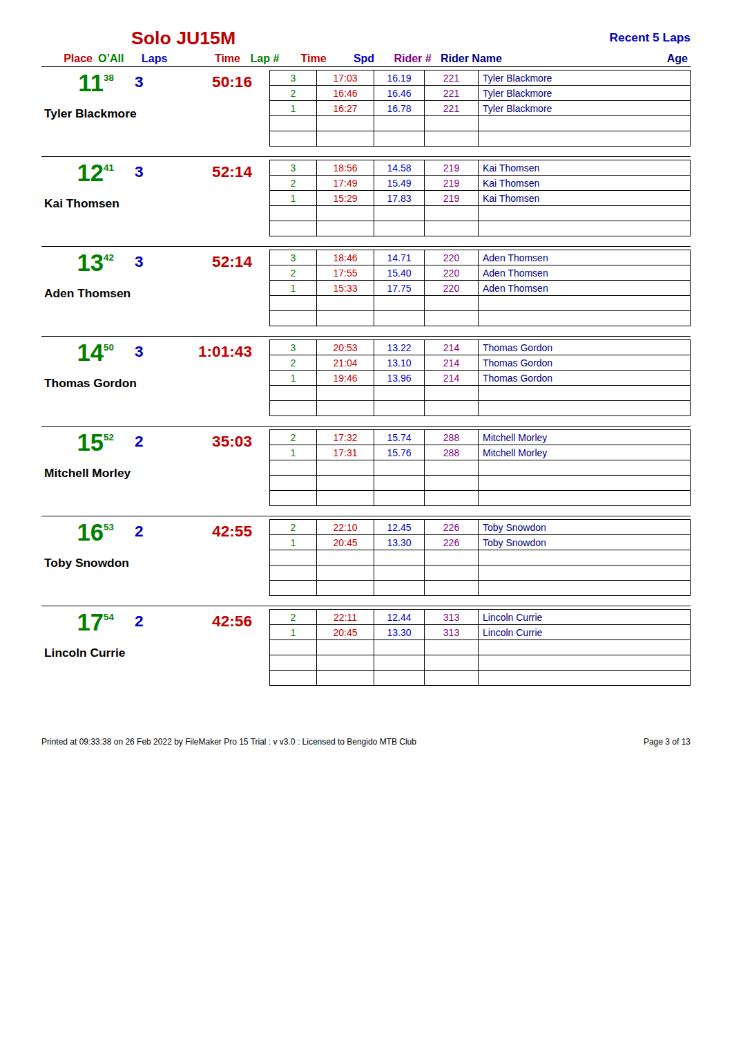Solo JU15M Recent 5 Laps
| Place | O’All | Laps | Time | Lap # | Time | Spd | Rider # | Rider Name | Age |
| --- | --- | --- | --- | --- | --- | --- | --- | --- | --- |
1138350:16
Tyler Blackmore
| 3 | 17:03 | 16.19 | 221 | Tyler Blackmore |
| 2 | 16:46 | 16.46 | 221 | Tyler Blackmore |
| 1 | 16:27 | 16.78 | 221 | Tyler Blackmore |
1241352:14
Kai Thomsen
| 3 | 18:56 | 14.58 | 219 | Kai Thomsen |
| 2 | 17:49 | 15.49 | 219 | Kai Thomsen |
| 1 | 15:29 | 17.83 | 219 | Kai Thomsen |
1342352:14
Aden Thomsen
| 3 | 18:46 | 14.71 | 220 | Aden Thomsen |
| 2 | 17:55 | 15.40 | 220 | Aden Thomsen |
| 1 | 15:33 | 17.75 | 220 | Aden Thomsen |
145031:01:43
Thomas Gordon
| 3 | 20:53 | 13.22 | 214 | Thomas Gordon |
| 2 | 21:04 | 13.10 | 214 | Thomas Gordon |
| 1 | 19:46 | 13.96 | 214 | Thomas Gordon |
1552235:03
Mitchell Morley
| 2 | 17:32 | 15.74 | 288 | Mitchell Morley |
| 1 | 17:31 | 15.76 | 288 | Mitchell Morley |
1653242:55
Toby Snowdon
| 2 | 22:10 | 12.45 | 226 | Toby Snowdon |
| 1 | 20:45 | 13.30 | 226 | Toby Snowdon |
1754242:56
Lincoln Currie
| 2 | 22:11 | 12.44 | 313 | Lincoln Currie |
| 1 | 20:45 | 13.30 | 313 | Lincoln Currie |
Printed at 09:33:38 on 26 Feb 2022 by FileMaker Pro 15 Trial : v v3.0 : Licensed to Bengido MTB Club Page 3 of 13